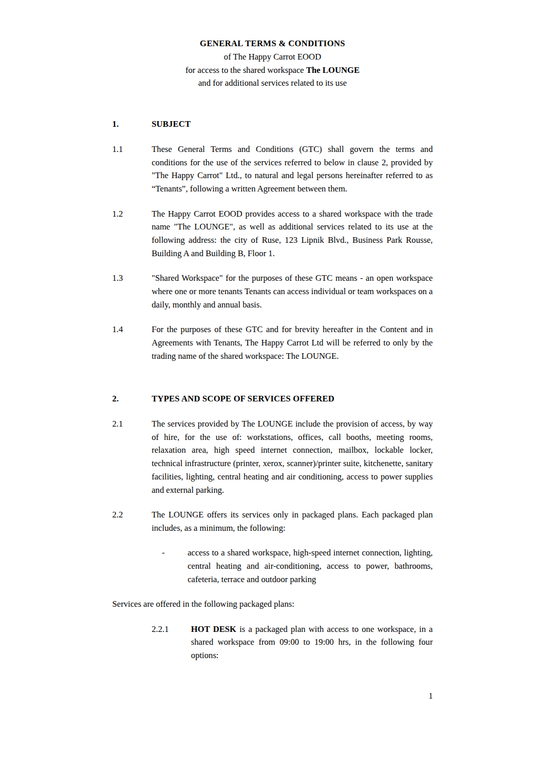GENERAL TERMS & CONDITIONS of The Happy Carrot EOOD for access to the shared workspace The LOUNGE and for additional services related to its use
1. SUBJECT
1.1
These General Terms and Conditions (GTC) shall govern the terms and conditions for the use of the services referred to below in clause 2, provided by "The Happy Carrot" Ltd., to natural and legal persons hereinafter referred to as “Tenants”, following a written Agreement between them.
1.2
The Happy Carrot EOOD provides access to a shared workspace with the trade name "The LOUNGE", as well as additional services related to its use at the following address: the city of Ruse, 123 Lipnik Blvd., Business Park Rousse, Building A and Building B, Floor 1.
1.3
"Shared Workspace" for the purposes of these GTC means - an open workspace where one or more tenants Tenants can access individual or team workspaces on a daily, monthly and annual basis.
1.4
For the purposes of these GTC and for brevity hereafter in the Content and in Agreements with Tenants, The Happy Carrot Ltd will be referred to only by the trading name of the shared workspace: The LOUNGE.
2. TYPES AND SCOPE OF SERVICES OFFERED
2.1
The services provided by The LOUNGE include the provision of access, by way of hire, for the use of: workstations, offices, call booths, meeting rooms, relaxation area, high speed internet connection, mailbox, lockable locker, technical infrastructure (printer, xerox, scanner)/printer suite, kitchenette, sanitary facilities, lighting, central heating and air conditioning, access to power supplies and external parking.
2.2
The LOUNGE offers its services only in packaged plans. Each packaged plan includes, as a minimum, the following:
-
access to a shared workspace, high-speed internet connection, lighting, central heating and air-conditioning, access to power, bathrooms, cafeteria, terrace and outdoor parking
Services are offered in the following packaged plans:
2.2.1
HOT DESK is a packaged plan with access to one workspace, in a shared workspace from 09:00 to 19:00 hrs, in the following four options:
1